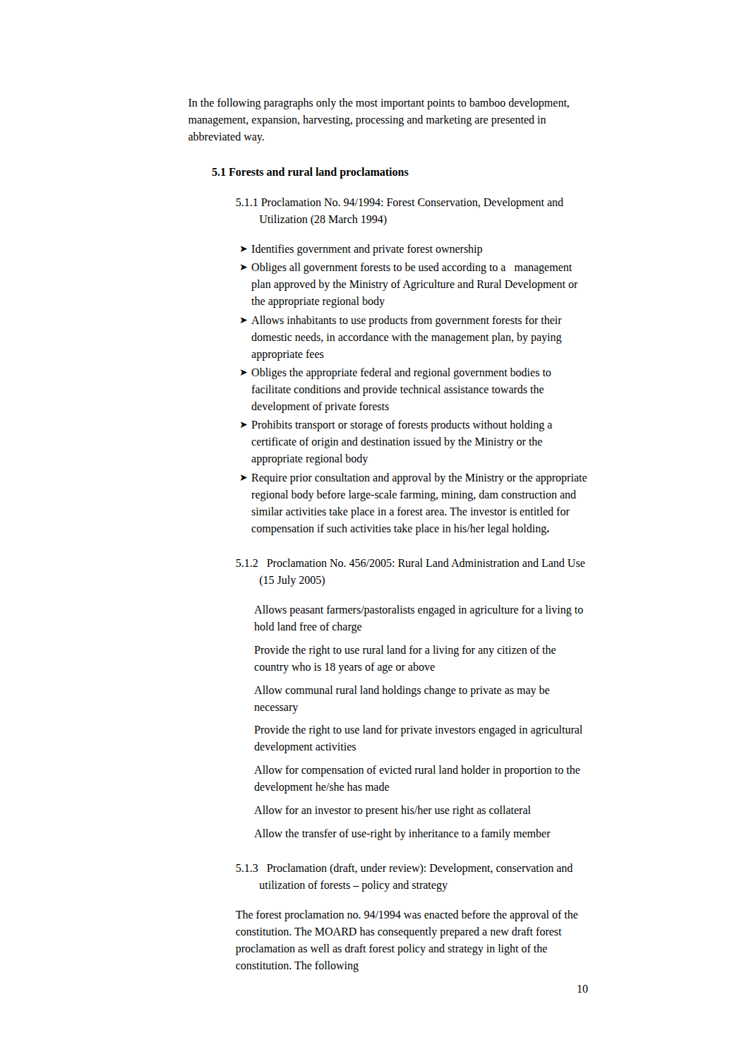In the following paragraphs only the most important points to bamboo development, management, expansion, harvesting, processing and marketing are presented in abbreviated way.
5.1 Forests and rural land proclamations
5.1.1 Proclamation No. 94/1994: Forest Conservation, Development and Utilization (28 March 1994)
Identifies government and private forest ownership
Obliges all government forests to be used according to a management plan approved by the Ministry of Agriculture and Rural Development or the appropriate regional body
Allows inhabitants to use products from government forests for their domestic needs, in accordance with the management plan, by paying appropriate fees
Obliges the appropriate federal and regional government bodies to facilitate conditions and provide technical assistance towards the development of private forests
Prohibits transport or storage of forests products without holding a certificate of origin and destination issued by the Ministry or the appropriate regional body
Require prior consultation and approval by the Ministry or the appropriate regional body before large-scale farming, mining, dam construction and similar activities take place in a forest area. The investor is entitled for compensation if such activities take place in his/her legal holding.
5.1.2 Proclamation No. 456/2005: Rural Land Administration and Land Use (15 July 2005)
Allows peasant farmers/pastoralists engaged in agriculture for a living to hold land free of charge
Provide the right to use rural land for a living for any citizen of the country who is 18 years of age or above
Allow communal rural land holdings change to private as may be necessary
Provide the right to use land for private investors engaged in agricultural development activities
Allow for compensation of evicted rural land holder in proportion to the development he/she has made
Allow for an investor to present his/her use right as collateral
Allow the transfer of use-right by inheritance to a family member
5.1.3 Proclamation (draft, under review): Development, conservation and utilization of forests – policy and strategy
The forest proclamation no. 94/1994 was enacted before the approval of the constitution. The MOARD has consequently prepared a new draft forest proclamation as well as draft forest policy and strategy in light of the constitution. The following
10